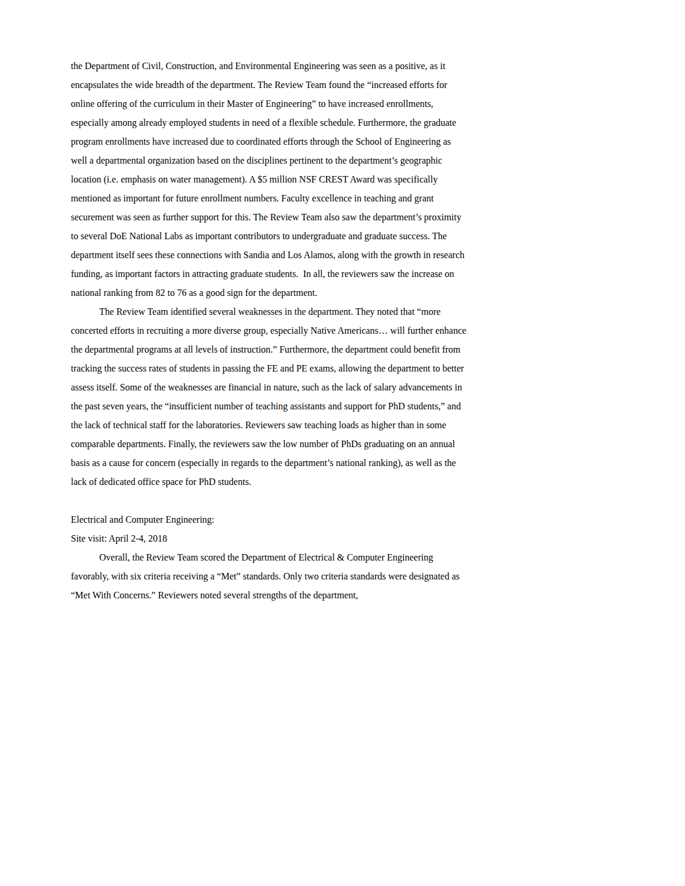the Department of Civil, Construction, and Environmental Engineering was seen as a positive, as it encapsulates the wide breadth of the department. The Review Team found the “increased efforts for online offering of the curriculum in their Master of Engineering” to have increased enrollments, especially among already employed students in need of a flexible schedule. Furthermore, the graduate program enrollments have increased due to coordinated efforts through the School of Engineering as well a departmental organization based on the disciplines pertinent to the department’s geographic location (i.e. emphasis on water management). A $5 million NSF CREST Award was specifically mentioned as important for future enrollment numbers. Faculty excellence in teaching and grant securement was seen as further support for this. The Review Team also saw the department’s proximity to several DoE National Labs as important contributors to undergraduate and graduate success. The department itself sees these connections with Sandia and Los Alamos, along with the growth in research funding, as important factors in attracting graduate students. In all, the reviewers saw the increase on national ranking from 82 to 76 as a good sign for the department.
The Review Team identified several weaknesses in the department. They noted that “more concerted efforts in recruiting a more diverse group, especially Native Americans… will further enhance the departmental programs at all levels of instruction.” Furthermore, the department could benefit from tracking the success rates of students in passing the FE and PE exams, allowing the department to better assess itself. Some of the weaknesses are financial in nature, such as the lack of salary advancements in the past seven years, the “insufficient number of teaching assistants and support for PhD students,” and the lack of technical staff for the laboratories. Reviewers saw teaching loads as higher than in some comparable departments. Finally, the reviewers saw the low number of PhDs graduating on an annual basis as a cause for concern (especially in regards to the department’s national ranking), as well as the lack of dedicated office space for PhD students.
Electrical and Computer Engineering:
Site visit: April 2-4, 2018
Overall, the Review Team scored the Department of Electrical & Computer Engineering favorably, with six criteria receiving a “Met” standards. Only two criteria standards were designated as “Met With Concerns.” Reviewers noted several strengths of the department,